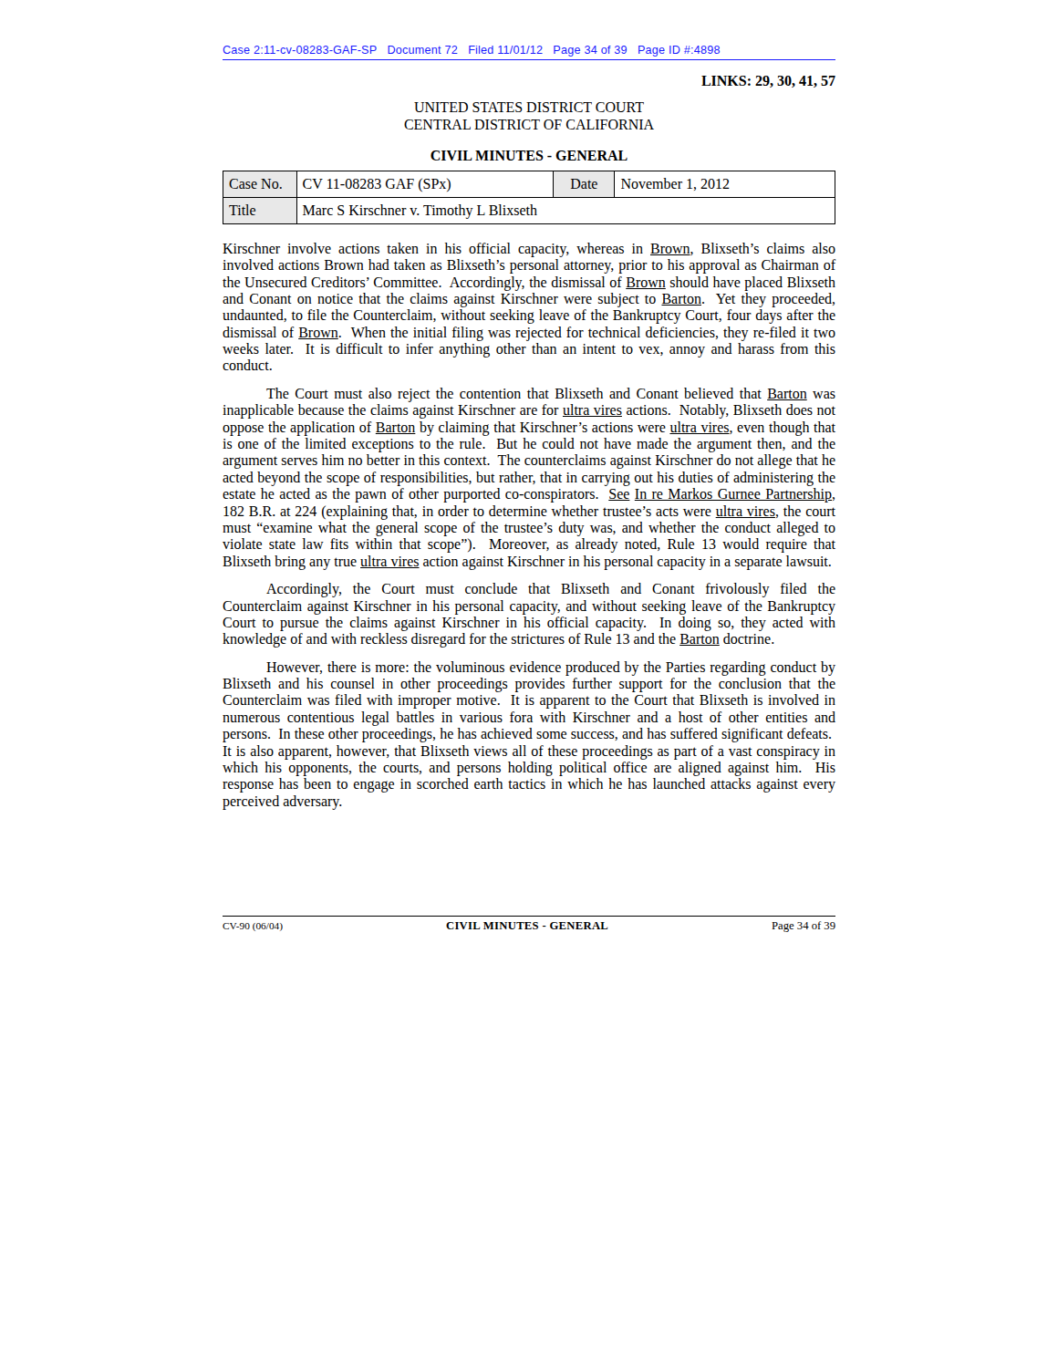Case 2:11-cv-08283-GAF-SP Document 72 Filed 11/01/12 Page 34 of 39 Page ID #:4898
LINKS: 29, 30, 41, 57
UNITED STATES DISTRICT COURT
CENTRAL DISTRICT OF CALIFORNIA
CIVIL MINUTES - GENERAL
| Case No. | CV 11-08283 GAF (SPx) | Date | November 1, 2012 |
| Title | Marc S Kirschner v. Timothy L Blixseth |
Kirschner involve actions taken in his official capacity, whereas in Brown, Blixseth’s claims also involved actions Brown had taken as Blixseth’s personal attorney, prior to his approval as Chairman of the Unsecured Creditors’ Committee. Accordingly, the dismissal of Brown should have placed Blixseth and Conant on notice that the claims against Kirschner were subject to Barton. Yet they proceeded, undaunted, to file the Counterclaim, without seeking leave of the Bankruptcy Court, four days after the dismissal of Brown. When the initial filing was rejected for technical deficiencies, they re-filed it two weeks later. It is difficult to infer anything other than an intent to vex, annoy and harass from this conduct.
The Court must also reject the contention that Blixseth and Conant believed that Barton was inapplicable because the claims against Kirschner are for ultra vires actions. Notably, Blixseth does not oppose the application of Barton by claiming that Kirschner’s actions were ultra vires, even though that is one of the limited exceptions to the rule. But he could not have made the argument then, and the argument serves him no better in this context. The counterclaims against Kirschner do not allege that he acted beyond the scope of responsibilities, but rather, that in carrying out his duties of administering the estate he acted as the pawn of other purported co-conspirators. See In re Markos Gurnee Partnership, 182 B.R. at 224 (explaining that, in order to determine whether trustee’s acts were ultra vires, the court must “examine what the general scope of the trustee’s duty was, and whether the conduct alleged to violate state law fits within that scope”). Moreover, as already noted, Rule 13 would require that Blixseth bring any true ultra vires action against Kirschner in his personal capacity in a separate lawsuit.
Accordingly, the Court must conclude that Blixseth and Conant frivolously filed the Counterclaim against Kirschner in his personal capacity, and without seeking leave of the Bankruptcy Court to pursue the claims against Kirschner in his official capacity. In doing so, they acted with knowledge of and with reckless disregard for the strictures of Rule 13 and the Barton doctrine.
However, there is more: the voluminous evidence produced by the Parties regarding conduct by Blixseth and his counsel in other proceedings provides further support for the conclusion that the Counterclaim was filed with improper motive. It is apparent to the Court that Blixseth is involved in numerous contentious legal battles in various fora with Kirschner and a host of other entities and persons. In these other proceedings, he has achieved some success, and has suffered significant defeats. It is also apparent, however, that Blixseth views all of these proceedings as part of a vast conspiracy in which his opponents, the courts, and persons holding political office are aligned against him. His response has been to engage in scorched earth tactics in which he has launched attacks against every perceived adversary.
CV-90 (06/04) CIVIL MINUTES - GENERAL Page 34 of 39